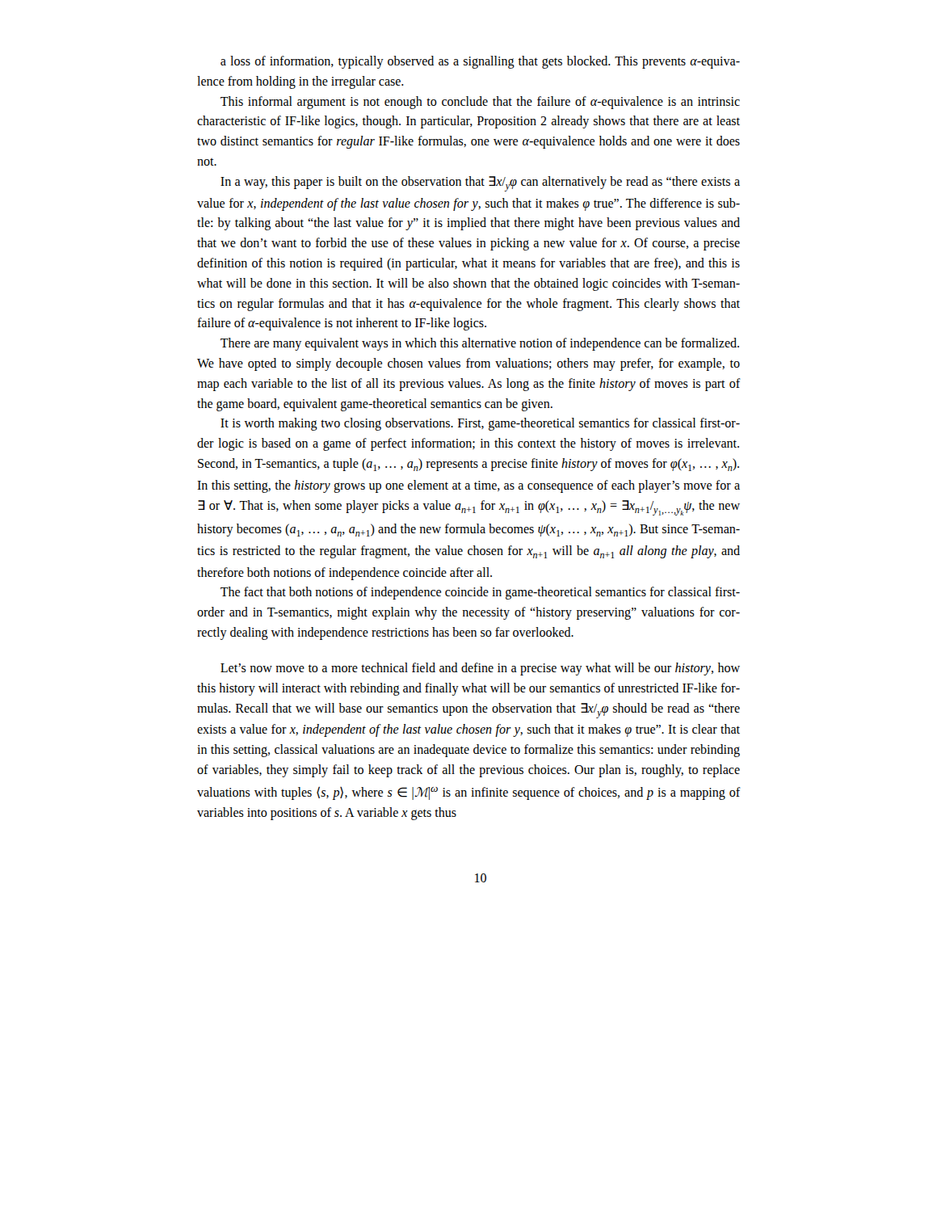a loss of information, typically observed as a signalling that gets blocked. This prevents α-equivalence from holding in the irregular case.
This informal argument is not enough to conclude that the failure of α-equivalence is an intrinsic characteristic of IF-like logics, though. In particular, Proposition 2 already shows that there are at least two distinct semantics for regular IF-like formulas, one were α-equivalence holds and one were it does not.
In a way, this paper is built on the observation that ∃x/yφ can alternatively be read as “there exists a value for x, independent of the last value chosen for y, such that it makes φ true”. The difference is subtle: by talking about “the last value for y” it is implied that there might have been previous values and that we don’t want to forbid the use of these values in picking a new value for x. Of course, a precise definition of this notion is required (in particular, what it means for variables that are free), and this is what will be done in this section. It will be also shown that the obtained logic coincides with T-semantics on regular formulas and that it has α-equivalence for the whole fragment. This clearly shows that failure of α-equivalence is not inherent to IF-like logics.
There are many equivalent ways in which this alternative notion of independence can be formalized. We have opted to simply decouple chosen values from valuations; others may prefer, for example, to map each variable to the list of all its previous values. As long as the finite history of moves is part of the game board, equivalent game-theoretical semantics can be given.
It is worth making two closing observations. First, game-theoretical semantics for classical first-order logic is based on a game of perfect information; in this context the history of moves is irrelevant. Second, in T-semantics, a tuple (a1, … , an) represents a precise finite history of moves for φ(x1, … , xn). In this setting, the history grows up one element at a time, as a consequence of each player’s move for a ∃ or ∀. That is, when some player picks a value an+1 for xn+1 in φ(x1, … , xn) = ∃xn+1/y1,…,ykψ, the new history becomes (a1, … , an, an+1) and the new formula becomes ψ(x1, … , xn, xn+1). But since T-semantics is restricted to the regular fragment, the value chosen for xn+1 will be an+1 all along the play, and therefore both notions of independence coincide after all.
The fact that both notions of independence coincide in game-theoretical semantics for classical first-order and in T-semantics, might explain why the necessity of “history preserving” valuations for correctly dealing with independence restrictions has been so far overlooked.
Let’s now move to a more technical field and define in a precise way what will be our history, how this history will interact with rebinding and finally what will be our semantics of unrestricted IF-like formulas. Recall that we will base our semantics upon the observation that ∃x/yφ should be read as “there exists a value for x, independent of the last value chosen for y, such that it makes φ true”. It is clear that in this setting, classical valuations are an inadequate device to formalize this semantics: under rebinding of variables, they simply fail to keep track of all the previous choices. Our plan is, roughly, to replace valuations with tuples ⟨s, p⟩, where s ∈ |ℳ|ω is an infinite sequence of choices, and p is a mapping of variables into positions of s. A variable x gets thus
10